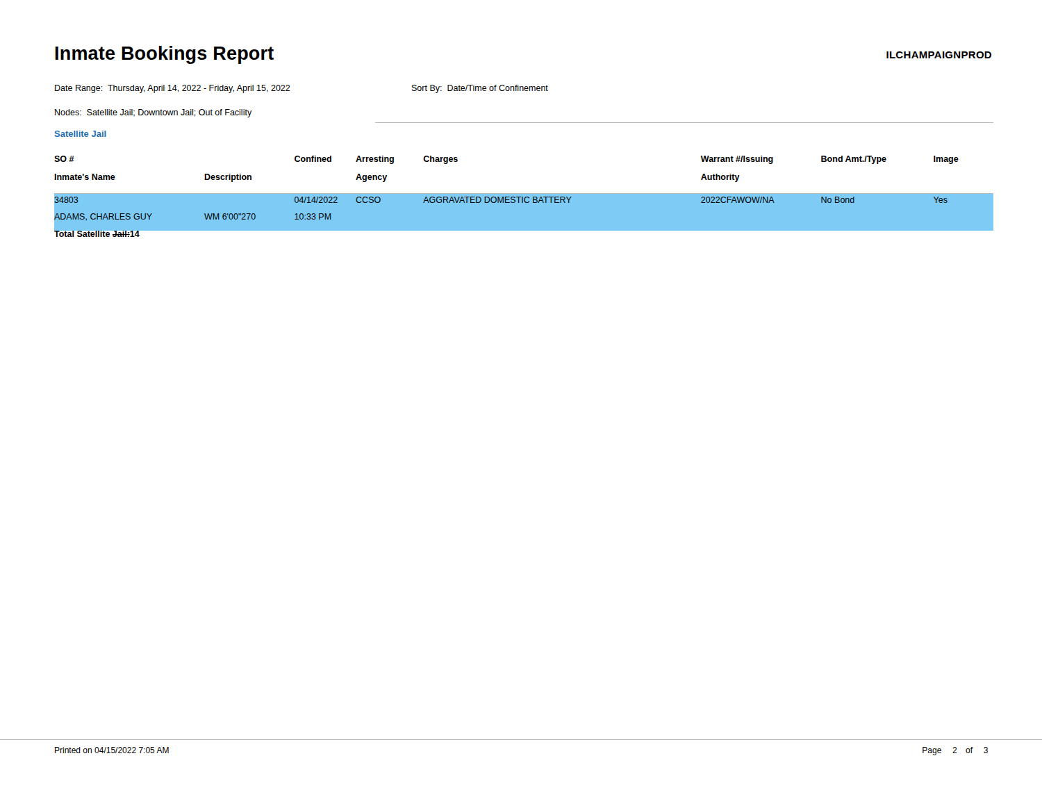Inmate Bookings Report
ILCHAMPAIGNPROD
Date Range: Thursday, April 14, 2022 - Friday, April 15, 2022
Sort By: Date/Time of Confinement
Nodes: Satellite Jail; Downtown Jail; Out of Facility
Satellite Jail
| SO # | | Confined | Arresting | Charges | Warrant #/Issuing | Bond Amt./Type | Image |
| --- | --- | --- | --- | --- | --- | --- | --- |
| Inmate's Name | Description | | Agency | | Authority | | |
| 34803 | | 04/14/2022 | CCSO | AGGRAVATED DOMESTIC BATTERY | 2022CFAWOW/NA | No Bond | Yes |
| ADAMS, CHARLES GUY | WM 6'00"270 | 10:33 PM | | | | | |
Total Satellite Jail: 14
Printed on 04/15/2022 7:05 AM
Page 2 of 3